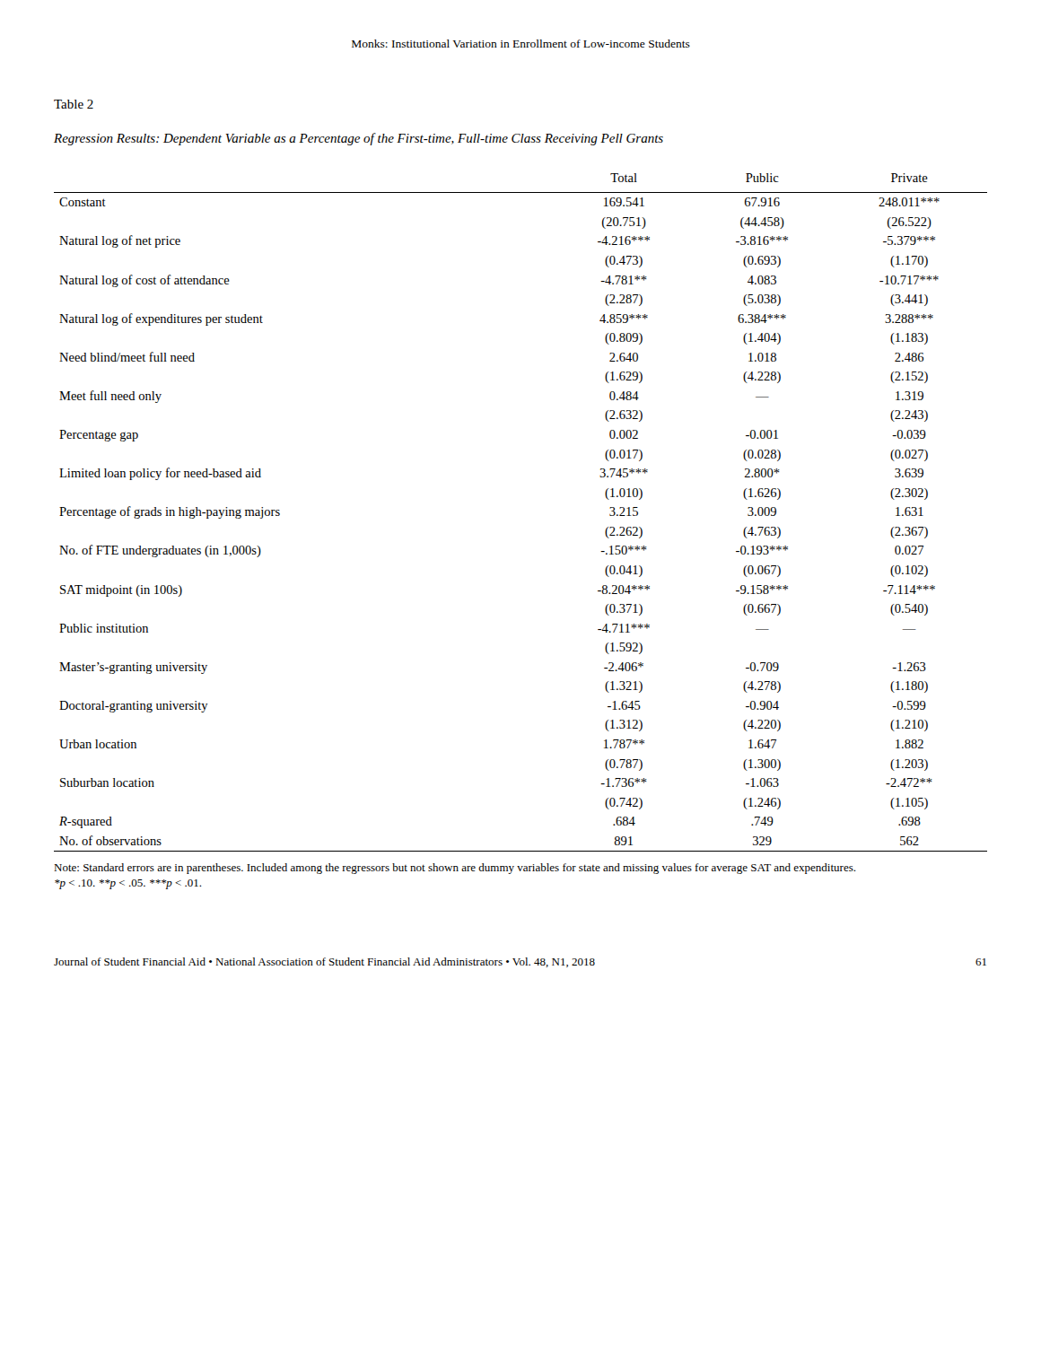Monks: Institutional Variation in Enrollment of Low-income Students
Table 2
Regression Results: Dependent Variable as a Percentage of the First-time, Full-time Class Receiving Pell Grants
| | Total | Public | Private |
| --- | --- | --- | --- |
| Constant | 169.541 | 67.916 | 248.011*** |
| | (20.751) | (44.458) | (26.522) |
| Natural log of net price | -4.216*** | -3.816*** | -5.379*** |
| | (0.473) | (0.693) | (1.170) |
| Natural log of cost of attendance | -4.781** | 4.083 | -10.717*** |
| | (2.287) | (5.038) | (3.441) |
| Natural log of expenditures per student | 4.859*** | 6.384*** | 3.288*** |
| | (0.809) | (1.404) | (1.183) |
| Need blind/meet full need | 2.640 | 1.018 | 2.486 |
| | (1.629) | (4.228) | (2.152) |
| Meet full need only | 0.484 | — | 1.319 |
| | (2.632) | | (2.243) |
| Percentage gap | 0.002 | -0.001 | -0.039 |
| | (0.017) | (0.028) | (0.027) |
| Limited loan policy for need-based aid | 3.745*** | 2.800* | 3.639 |
| | (1.010) | (1.626) | (2.302) |
| Percentage of grads in high-paying majors | 3.215 | 3.009 | 1.631 |
| | (2.262) | (4.763) | (2.367) |
| No. of FTE undergraduates (in 1,000s) | -.150*** | -0.193*** | 0.027 |
| | (0.041) | (0.067) | (0.102) |
| SAT midpoint (in 100s) | -8.204*** | -9.158*** | -7.114*** |
| | (0.371) | (0.667) | (0.540) |
| Public institution | -4.711*** | — | — |
| | (1.592) | | |
| Master’s-granting university | -2.406* | -0.709 | -1.263 |
| | (1.321) | (4.278) | (1.180) |
| Doctoral-granting university | -1.645 | -0.904 | -0.599 |
| | (1.312) | (4.220) | (1.210) |
| Urban location | 1.787** | 1.647 | 1.882 |
| | (0.787) | (1.300) | (1.203) |
| Suburban location | -1.736** | -1.063 | -2.472** |
| | (0.742) | (1.246) | (1.105) |
| R -squared | .684 | .749 | .698 |
| No. of observations | 891 | 329 | 562 |
Note: Standard errors are in parentheses. Included among the regressors but not shown are dummy variables for state and missing values for average SAT and expenditures.
*p < .10. **p < .05. ***p < .01.
Journal of Student Financial Aid • National Association of Student Financial Aid Administrators • Vol. 48, N1, 2018
61